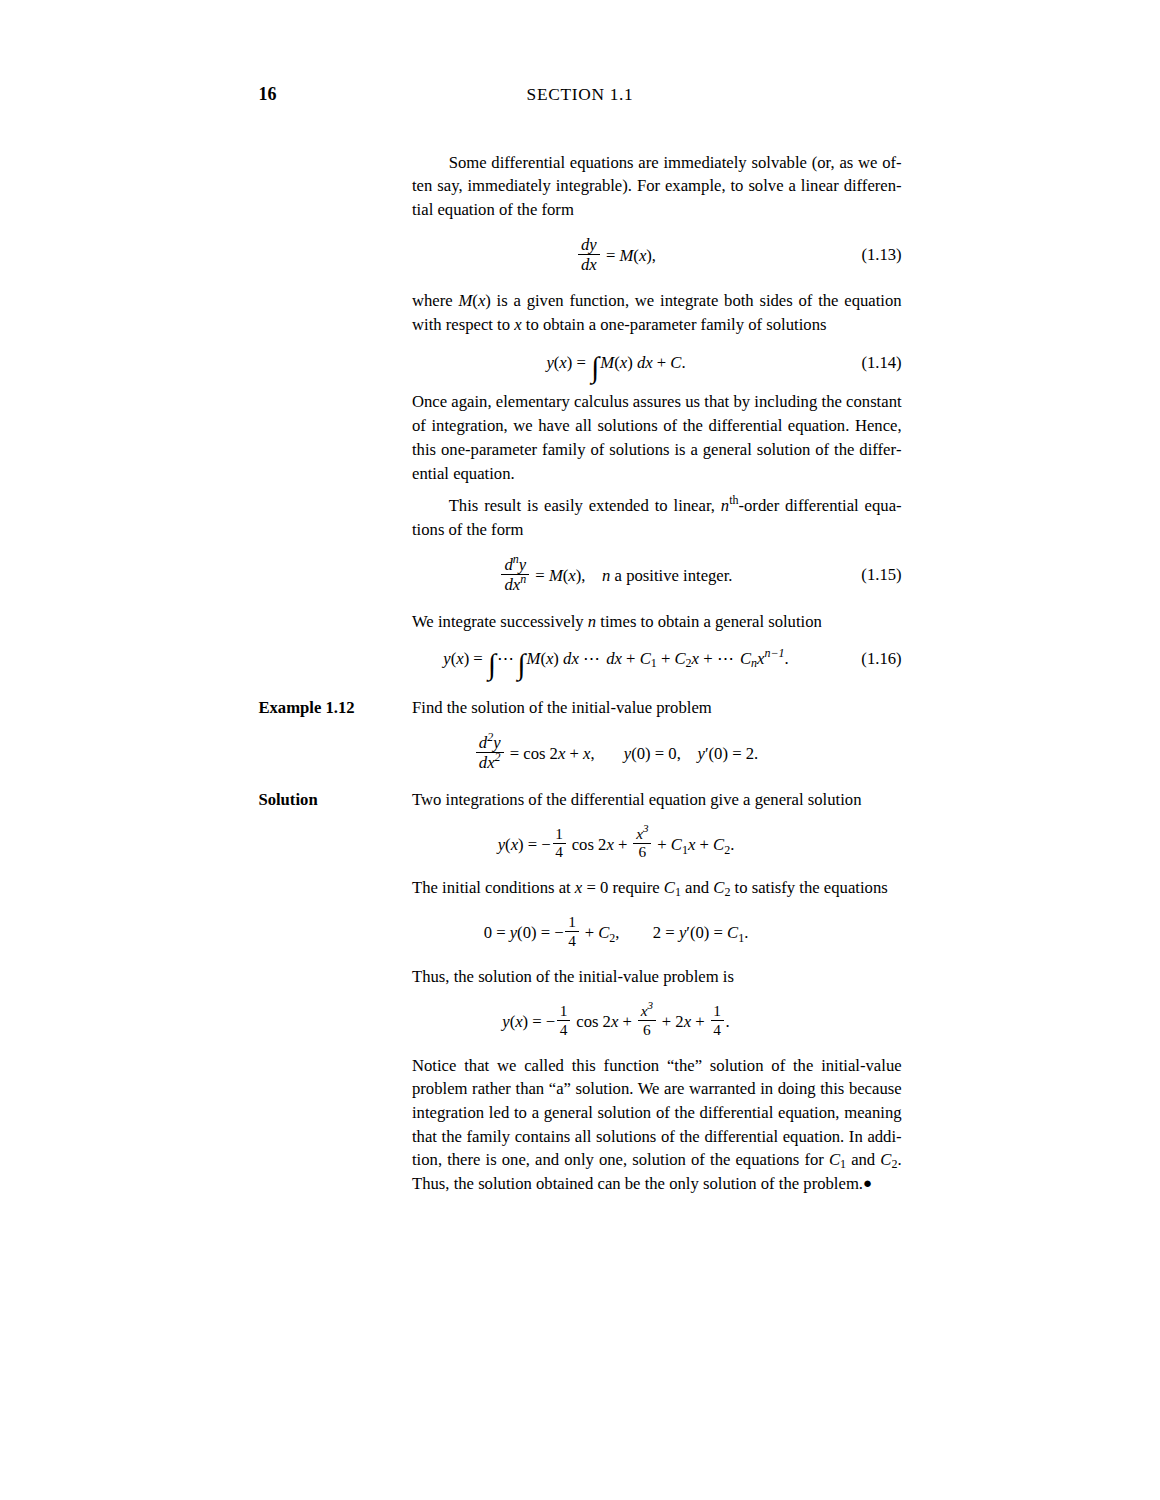16
SECTION 1.1
Some differential equations are immediately solvable (or, as we often say, immediately integrable). For example, to solve a linear differential equation of the form
dy dx = M(x),
(1.13)
where M(x) is a given function, we integrate both sides of the equation with respect to x to obtain a one-parameter family of solutions
y(x) = ∫M(x) dx + C.
(1.14)
Once again, elementary calculus assures us that by including the constant of integration, we have all solutions of the differential equation. Hence, this one-parameter family of solutions is a general solution of the differential equation.
This result is easily extended to linear, nth-order differential equations of the form
dny dxn = M(x), n a positive integer.
(1.15)
We integrate successively n times to obtain a general solution
y(x) = ∫⋯∫M(x) dx ⋯ dx + C1 + C2x + ⋯ Cnxn−1.
(1.16)
Example 1.12
Find the solution of the initial-value problem
d2y dx2 = cos 2x + x, y(0) = 0, y′(0) = 2.
(0.00)
Solution
Two integrations of the differential equation give a general solution
y(x) = −14 cos 2x + x36 + C1x + C2.
(0.00)
The initial conditions at x = 0 require C1 and C2 to satisfy the equations
0 = y(0) = −14 + C2, 2 = y′(0) = C1.
(0.00)
Thus, the solution of the initial-value problem is
y(x) = −14 cos 2x + x36 + 2x + 14.
(0.00)
Notice that we called this function “the” solution of the initial-value problem rather than “a” solution. We are warranted in doing this because integration led to a general solution of the differential equation, meaning that the family contains all solutions of the differential equation. In addition, there is one, and only one, solution of the equations for C1 and C2. Thus, the solution obtained can be the only solution of the problem.●